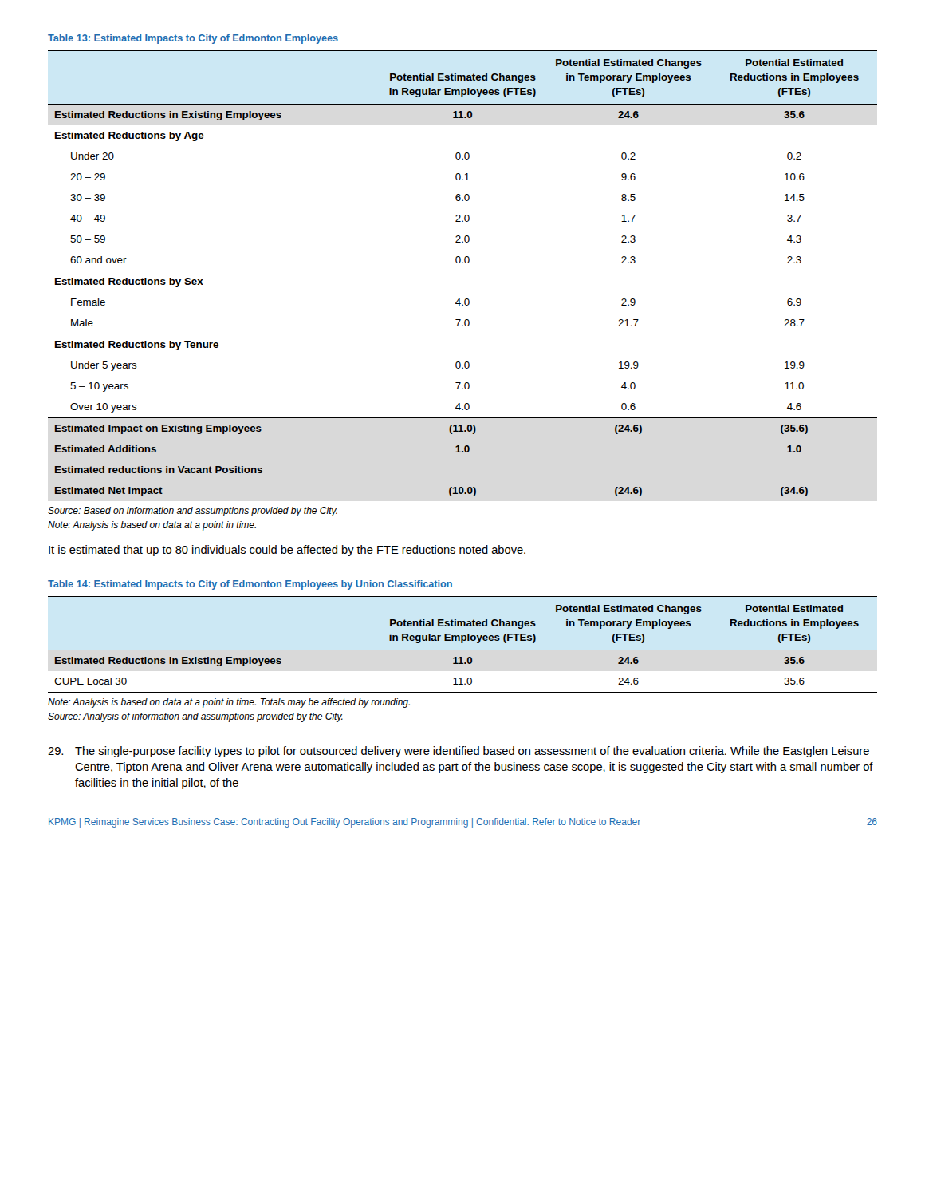Table 13: Estimated Impacts to City of Edmonton Employees
| | Potential Estimated Changes in Regular Employees (FTEs) | Potential Estimated Changes in Temporary Employees (FTEs) | Potential Estimated Reductions in Employees (FTEs) |
| --- | --- | --- | --- |
| Estimated Reductions in Existing Employees | 11.0 | 24.6 | 35.6 |
| Estimated Reductions by Age | | | |
| Under 20 | 0.0 | 0.2 | 0.2 |
| 20 – 29 | 0.1 | 9.6 | 10.6 |
| 30 – 39 | 6.0 | 8.5 | 14.5 |
| 40 – 49 | 2.0 | 1.7 | 3.7 |
| 50 – 59 | 2.0 | 2.3 | 4.3 |
| 60 and over | 0.0 | 2.3 | 2.3 |
| Estimated Reductions by Sex | | | |
| Female | 4.0 | 2.9 | 6.9 |
| Male | 7.0 | 21.7 | 28.7 |
| Estimated Reductions by Tenure | | | |
| Under 5 years | 0.0 | 19.9 | 19.9 |
| 5 – 10 years | 7.0 | 4.0 | 11.0 |
| Over 10 years | 4.0 | 0.6 | 4.6 |
| Estimated Impact on Existing Employees | (11.0) | (24.6) | (35.6) |
| Estimated Additions | 1.0 | | 1.0 |
| Estimated reductions in Vacant Positions | | | |
| Estimated Net Impact | (10.0) | (24.6) | (34.6) |
Source: Based on information and assumptions provided by the City.
Note: Analysis is based on data at a point in time.
It is estimated that up to 80 individuals could be affected by the FTE reductions noted above.
Table 14: Estimated Impacts to City of Edmonton Employees by Union Classification
| | Potential Estimated Changes in Regular Employees (FTEs) | Potential Estimated Changes in Temporary Employees (FTEs) | Potential Estimated Reductions in Employees (FTEs) |
| --- | --- | --- | --- |
| Estimated Reductions in Existing Employees | 11.0 | 24.6 | 35.6 |
| CUPE Local 30 | 11.0 | 24.6 | 35.6 |
Note: Analysis is based on data at a point in time. Totals may be affected by rounding.
Source: Analysis of information and assumptions provided by the City.
29.
The single-purpose facility types to pilot for outsourced delivery were identified based on assessment of the evaluation criteria. While the Eastglen Leisure Centre, Tipton Arena and Oliver Arena were automatically included as part of the business case scope, it is suggested the City start with a small number of facilities in the initial pilot, of the
KPMG | Reimagine Services Business Case: Contracting Out Facility Operations and Programming | Confidential. Refer to Notice to Reader
26